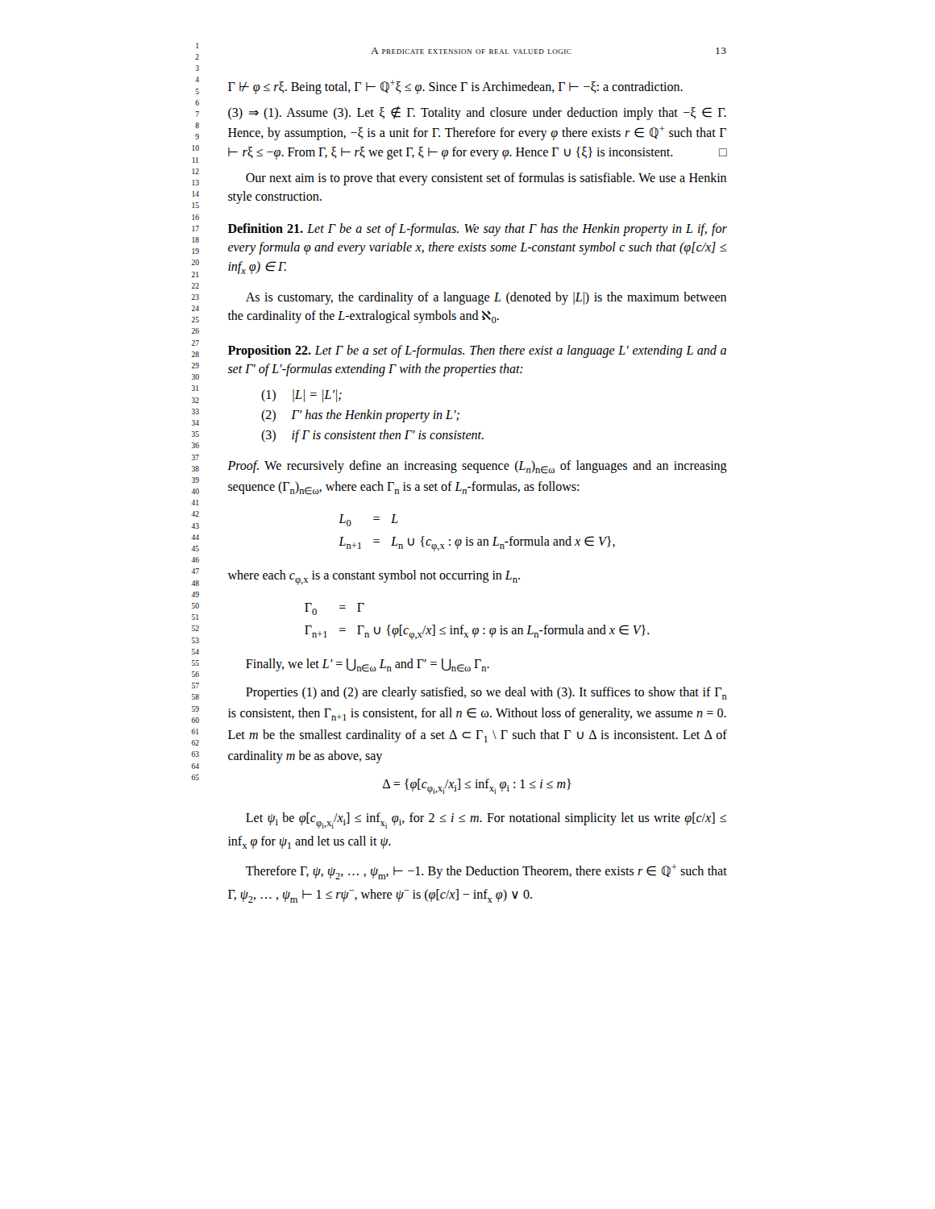12345678910 11121314151617181920 21222324252627282930 31323334353637383940 41424344454647484950 51525354555657585960 6162636465
A predicate extension of real valued logic
13
Γ ⊬ φ ≤ rξ. Being total, Γ ⊢ ℚ+ξ ≤ φ. Since Γ is Archimedean, Γ ⊢ −ξ: a contradiction.
(3) ⇒ (1). Assume (3). Let ξ ∉ Γ. Totality and closure under deduction imply that −ξ ∈ Γ. Hence, by assumption, −ξ is a unit for Γ. Therefore for every φ there exists r ∈ ℚ+ such that Γ ⊢ rξ ≤ −φ. From Γ, ξ ⊢ rξ we get Γ, ξ ⊢ φ for every φ. Hence Γ ∪ {ξ} is inconsistent. □
Our next aim is to prove that every consistent set of formulas is satisfiable. We use a Henkin style construction.
Definition 21. Let Γ be a set of L-formulas. We say that Γ has the Henkin property in L if, for every formula φ and every variable x, there exists some L-constant symbol c such that (φ[c/x] ≤ infx φ) ∈ Γ.
As is customary, the cardinality of a language L (denoted by |L|) is the maximum between the cardinality of the L-extralogical symbols and ℵ0.
Proposition 22. Let Γ be a set of L-formulas. Then there exist a language L′ extending L and a set Γ′ of L′-formulas extending Γ with the properties that:
(1) |L| = |L′|;
(2) Γ′ has the Henkin property in L′;
(3) if Γ is consistent then Γ′ is consistent.
Proof. We recursively define an increasing sequence (Ln)n∈ω of languages and an increasing sequence (Γn)n∈ω, where each Γn is a set of Ln-formulas, as follows:
| L 0 | = | L |
| L n+1 | = | L n ∪ { c φ,x : φ is an L n -formula and x ∈ V }, |
where each cφ,x is a constant symbol not occurring in Ln.
| Γ 0 | = | Γ |
| Γ n+1 | = | Γ n ∪ { φ [ c φ,x / x ] ≤ inf x φ : φ is an L n -formula and x ∈ V }. |
Finally, we let L′ = ⋃n∈ω Ln and Γ′ = ⋃n∈ω Γn.
Properties (1) and (2) are clearly satisfied, so we deal with (3). It suffices to show that if Γn is consistent, then Γn+1 is consistent, for all n ∈ ω. Without loss of generality, we assume n = 0. Let m be the smallest cardinality of a set Δ ⊂ Γ1 \ Γ such that Γ ∪ Δ is inconsistent. Let Δ of cardinality m be as above, say
Δ = {φ[cφi,xi/xi] ≤ infxi φi : 1 ≤ i ≤ m}
Let ψi be φ[cφi,xi/xi] ≤ infxi φi, for 2 ≤ i ≤ m. For notational simplicity let us write φ[c/x] ≤ infx φ for ψ 1 and let us call it ψ.
Therefore Γ, ψ, ψ 2, … , ψm, ⊢ −1. By the Deduction Theorem, there exists r ∈ ℚ+ such that Γ, ψ 2, … , ψm ⊢ 1 ≤ rψ−, where ψ− is (φ[c/x] − infx φ) ∨ 0.